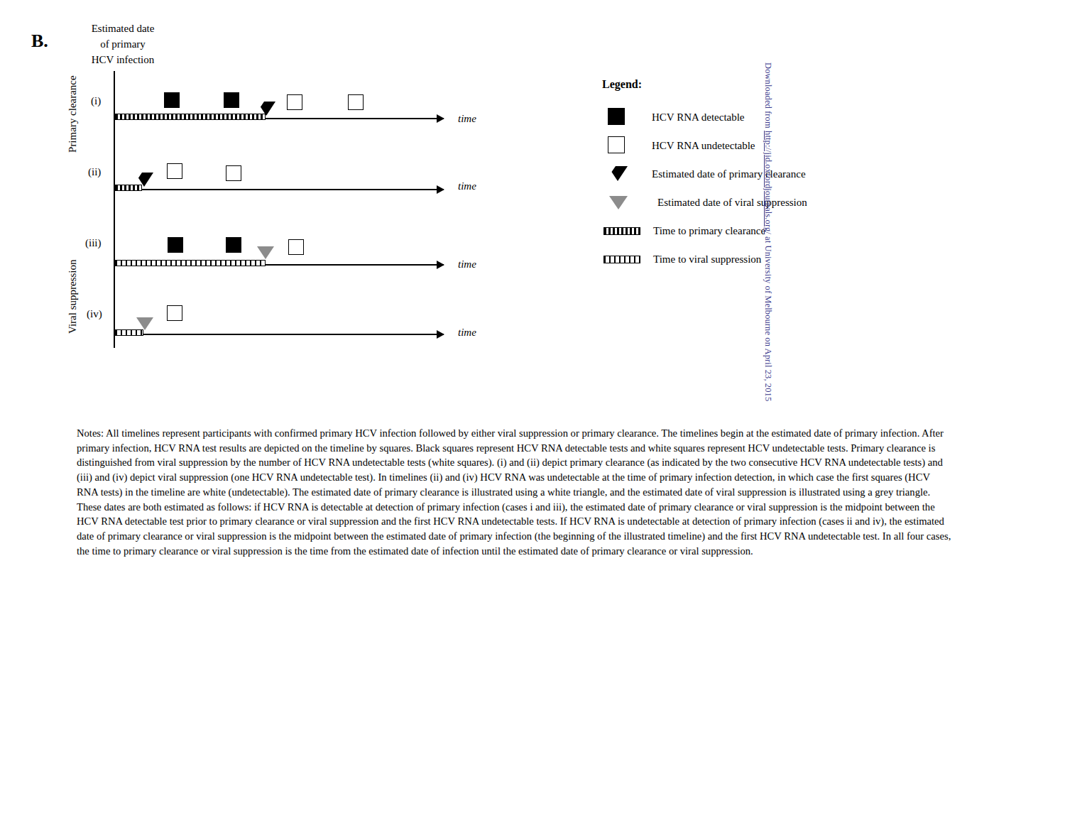B.
Estimated date
of primary
HCV infection
Primary clearance
Viral suppression
(i)
(ii)
(iii)
(iv)
time
time
time
time
Legend:
HCV RNA detectable
HCV RNA undetectable
Estimated date of primary clearance
Estimated date of viral suppression
Time to primary clearance
Time to viral suppression
Downloaded from http://jid.oxfordjournals.org/ at University of Melbourne on April 23, 2015
Notes: All timelines represent participants with confirmed primary HCV infection followed by either viral suppression or primary clearance. The timelines begin at the estimated date of primary infection. After primary infection, HCV RNA test results are depicted on the timeline by squares. Black squares represent HCV RNA detectable tests and white squares represent HCV undetectable tests. Primary clearance is distinguished from viral suppression by the number of HCV RNA undetectable tests (white squares). (i) and (ii) depict primary clearance (as indicated by the two consecutive HCV RNA undetectable tests) and (iii) and (iv) depict viral suppression (one HCV RNA undetectable test). In timelines (ii) and (iv) HCV RNA was undetectable at the time of primary infection detection, in which case the first squares (HCV RNA tests) in the timeline are white (undetectable). The estimated date of primary clearance is illustrated using a white triangle, and the estimated date of viral suppression is illustrated using a grey triangle. These dates are both estimated as follows: if HCV RNA is detectable at detection of primary infection (cases i and iii), the estimated date of primary clearance or viral suppression is the midpoint between the HCV RNA detectable test prior to primary clearance or viral suppression and the first HCV RNA undetectable tests. If HCV RNA is undetectable at detection of primary infection (cases ii and iv), the estimated date of primary clearance or viral suppression is the midpoint between the estimated date of primary infection (the beginning of the illustrated timeline) and the first HCV RNA undetectable test. In all four cases, the time to primary clearance or viral suppression is the time from the estimated date of infection until the estimated date of primary clearance or viral suppression.